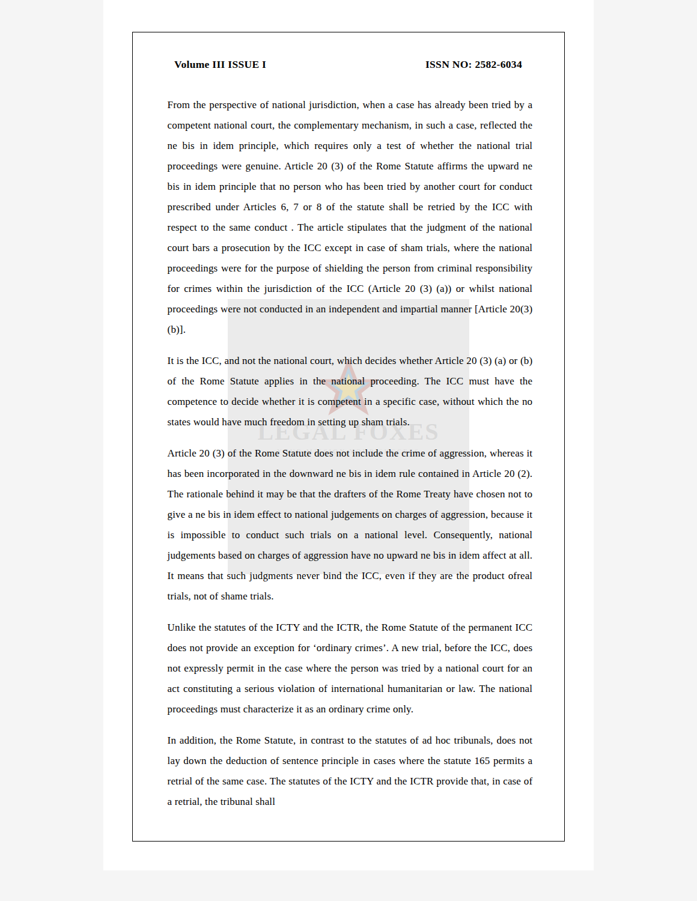Volume III ISSUE I ISSN NO: 2582-6034
LEGAL FOXES YOUR MISSION YOUR SUCCESS
From the perspective of national jurisdiction, when a case has already been tried by a competent national court, the complementary mechanism, in such a case, reflected the ne bis in idem principle, which requires only a test of whether the national trial proceedings were genuine. Article 20 (3) of the Rome Statute affirms the upward ne bis in idem principle that no person who has been tried by another court for conduct prescribed under Articles 6, 7 or 8 of the statute shall be retried by the ICC with respect to the same conduct . The article stipulates that the judgment of the national court bars a prosecution by the ICC except in case of sham trials, where the national proceedings were for the purpose of shielding the person from criminal responsibility for crimes within the jurisdiction of the ICC (Article 20 (3) (a)) or whilst national proceedings were not conducted in an independent and impartial manner [Article 20(3) (b)].
It is the ICC, and not the national court, which decides whether Article 20 (3) (a) or (b) of the Rome Statute applies in the national proceeding. The ICC must have the competence to decide whether it is competent in a specific case, without which the no states would have much freedom in setting up sham trials.
Article 20 (3) of the Rome Statute does not include the crime of aggression, whereas it has been incorporated in the downward ne bis in idem rule contained in Article 20 (2). The rationale behind it may be that the drafters of the Rome Treaty have chosen not to give a ne bis in idem effect to national judgements on charges of aggression, because it is impossible to conduct such trials on a national level. Consequently, national judgements based on charges of aggression have no upward ne bis in idem affect at all. It means that such judgments never bind the ICC, even if they are the product ofreal trials, not of shame trials.
Unlike the statutes of the ICTY and the ICTR, the Rome Statute of the permanent ICC does not provide an exception for ‘ordinary crimes’. A new trial, before the ICC, does not expressly permit in the case where the person was tried by a national court for an act constituting a serious violation of international humanitarian or law. The national proceedings must characterize it as an ordinary crime only.
In addition, the Rome Statute, in contrast to the statutes of ad hoc tribunals, does not lay down the deduction of sentence principle in cases where the statute 165 permits a retrial of the same case. The statutes of the ICTY and the ICTR provide that, in case of a retrial, the tribunal shall